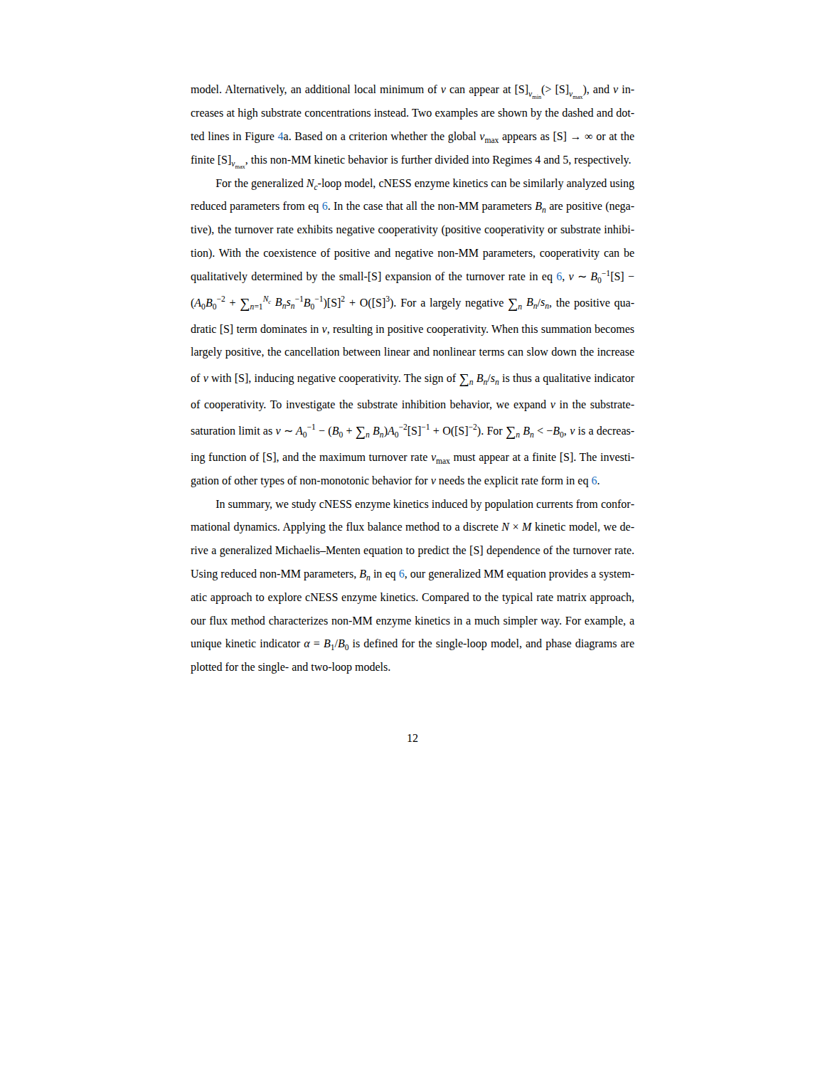model. Alternatively, an additional local minimum of v can appear at [S]vmin(> [S]vmax), and v increases at high substrate concentrations instead. Two examples are shown by the dashed and dotted lines in Figure 4a. Based on a criterion whether the global vmax appears as [S] → ∞ or at the finite [S]vmax, this non-MM kinetic behavior is further divided into Regimes 4 and 5, respectively.
For the generalized Nc-loop model, cNESS enzyme kinetics can be similarly analyzed using reduced parameters from eq 6. In the case that all the non-MM parameters Bn are positive (negative), the turnover rate exhibits negative cooperativity (positive cooperativity or substrate inhibition). With the coexistence of positive and negative non-MM parameters, cooperativity can be qualitatively determined by the small-[S] expansion of the turnover rate in eq 6, v ∼ B0−1[S] − (A0B0−2 + ∑n=1Nc Bnsn−1B0−1)[S]2 + O([S]3). For a largely negative ∑n Bn/sn, the positive quadratic [S] term dominates in v, resulting in positive cooperativity. When this summation becomes largely positive, the cancellation between linear and nonlinear terms can slow down the increase of v with [S], inducing negative cooperativity. The sign of ∑n Bn/sn is thus a qualitative indicator of cooperativity. To investigate the substrate inhibition behavior, we expand v in the substrate-saturation limit as v ∼ A0−1 − (B0 + ∑n Bn)A0−2[S]−1 + O([S]−2). For ∑n Bn < −B0, v is a decreasing function of [S], and the maximum turnover rate vmax must appear at a finite [S]. The investigation of other types of non-monotonic behavior for v needs the explicit rate form in eq 6.
In summary, we study cNESS enzyme kinetics induced by population currents from conformational dynamics. Applying the flux balance method to a discrete N × M kinetic model, we derive a generalized Michaelis–Menten equation to predict the [S] dependence of the turnover rate. Using reduced non-MM parameters, Bn in eq 6, our generalized MM equation provides a systematic approach to explore cNESS enzyme kinetics. Compared to the typical rate matrix approach, our flux method characterizes non-MM enzyme kinetics in a much simpler way. For example, a unique kinetic indicator α = B1/B0 is defined for the single-loop model, and phase diagrams are plotted for the single- and two-loop models.
12